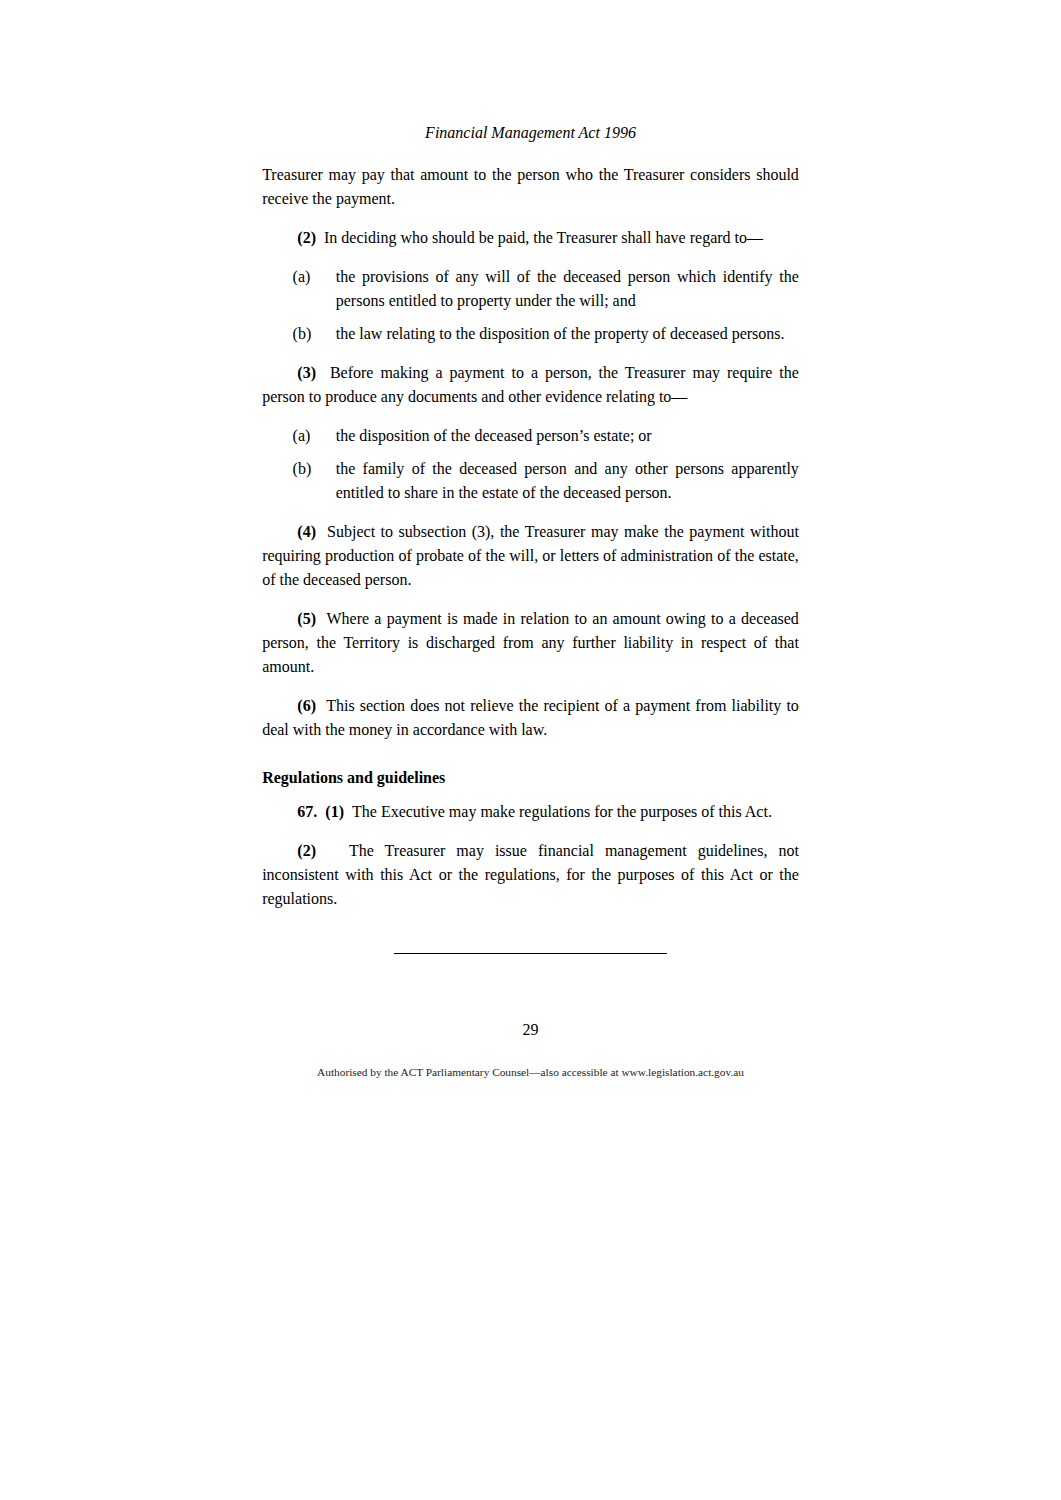Financial Management Act 1996
Treasurer may pay that amount to the person who the Treasurer considers should receive the payment.
(2) In deciding who should be paid, the Treasurer shall have regard to—
(a) the provisions of any will of the deceased person which identify the persons entitled to property under the will; and
(b) the law relating to the disposition of the property of deceased persons.
(3) Before making a payment to a person, the Treasurer may require the person to produce any documents and other evidence relating to—
(a) the disposition of the deceased person’s estate; or
(b) the family of the deceased person and any other persons apparently entitled to share in the estate of the deceased person.
(4) Subject to subsection (3), the Treasurer may make the payment without requiring production of probate of the will, or letters of administration of the estate, of the deceased person.
(5) Where a payment is made in relation to an amount owing to a deceased person, the Territory is discharged from any further liability in respect of that amount.
(6) This section does not relieve the recipient of a payment from liability to deal with the money in accordance with law.
Regulations and guidelines
67. (1) The Executive may make regulations for the purposes of this Act.
(2) The Treasurer may issue financial management guidelines, not inconsistent with this Act or the regulations, for the purposes of this Act or the regulations.
29
Authorised by the ACT Parliamentary Counsel—also accessible at www.legislation.act.gov.au